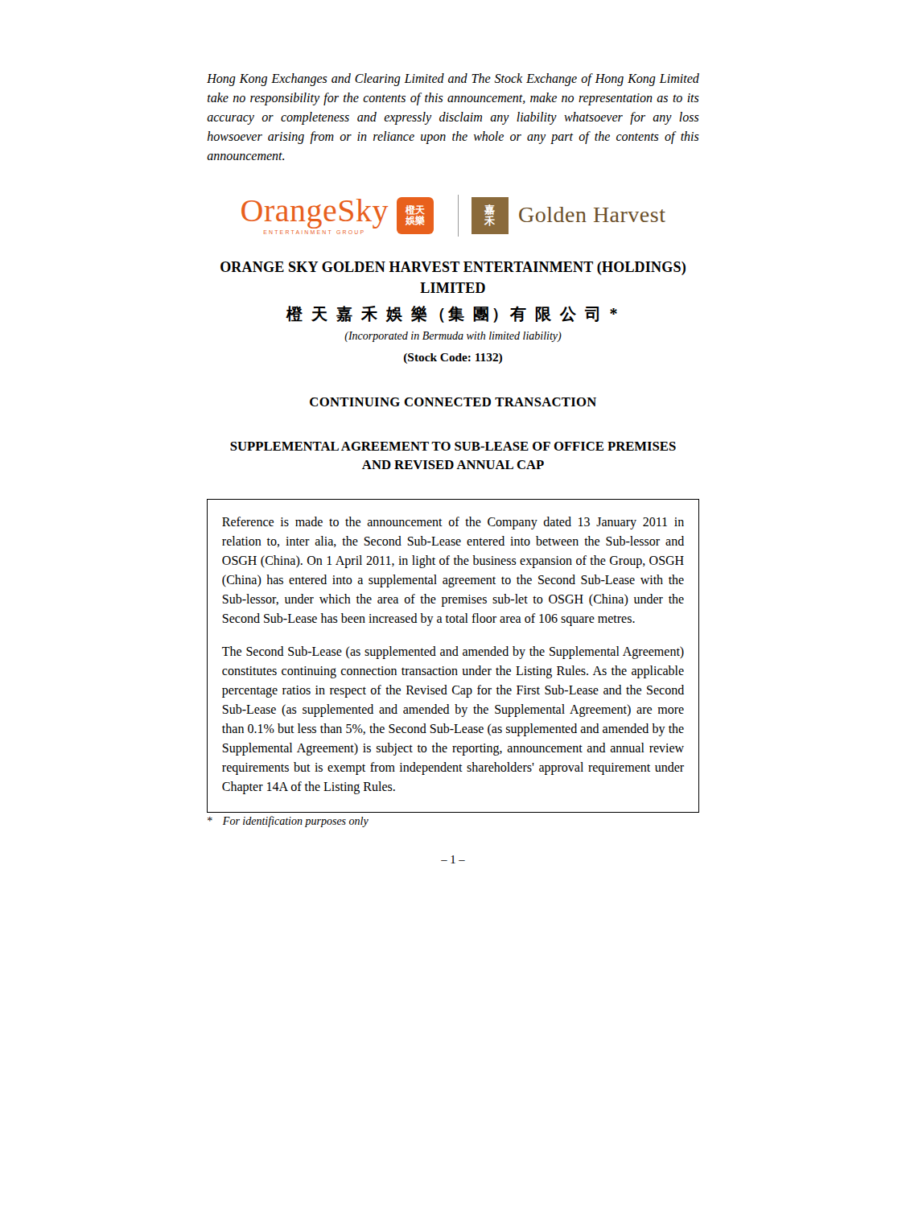Hong Kong Exchanges and Clearing Limited and The Stock Exchange of Hong Kong Limited take no responsibility for the contents of this announcement, make no representation as to its accuracy or completeness and expressly disclaim any liability whatsoever for any loss howsoever arising from or in reliance upon the whole or any part of the contents of this announcement.
OrangeSky
Entertainment Group
橙天 娛樂
嘉禾
Golden Harvest
ORANGE SKY GOLDEN HARVEST ENTERTAINMENT (HOLDINGS) LIMITED
橙 天 嘉 禾 娛 樂（集 團）有 限 公 司 *
(Incorporated in Bermuda with limited liability)
(Stock Code: 1132)
CONTINUING CONNECTED TRANSACTION
SUPPLEMENTAL AGREEMENT TO SUB-LEASE OF OFFICE PREMISES
AND REVISED ANNUAL CAP
Reference is made to the announcement of the Company dated 13 January 2011 in relation to, inter alia, the Second Sub-Lease entered into between the Sub-lessor and OSGH (China). On 1 April 2011, in light of the business expansion of the Group, OSGH (China) has entered into a supplemental agreement to the Second Sub-Lease with the Sub-lessor, under which the area of the premises sub-let to OSGH (China) under the Second Sub-Lease has been increased by a total floor area of 106 square metres.
The Second Sub-Lease (as supplemented and amended by the Supplemental Agreement) constitutes continuing connection transaction under the Listing Rules. As the applicable percentage ratios in respect of the Revised Cap for the First Sub-Lease and the Second Sub-Lease (as supplemented and amended by the Supplemental Agreement) are more than 0.1% but less than 5%, the Second Sub-Lease (as supplemented and amended by the Supplemental Agreement) is subject to the reporting, announcement and annual review requirements but is exempt from independent shareholders' approval requirement under Chapter 14A of the Listing Rules.
*For identification purposes only
– 1 –